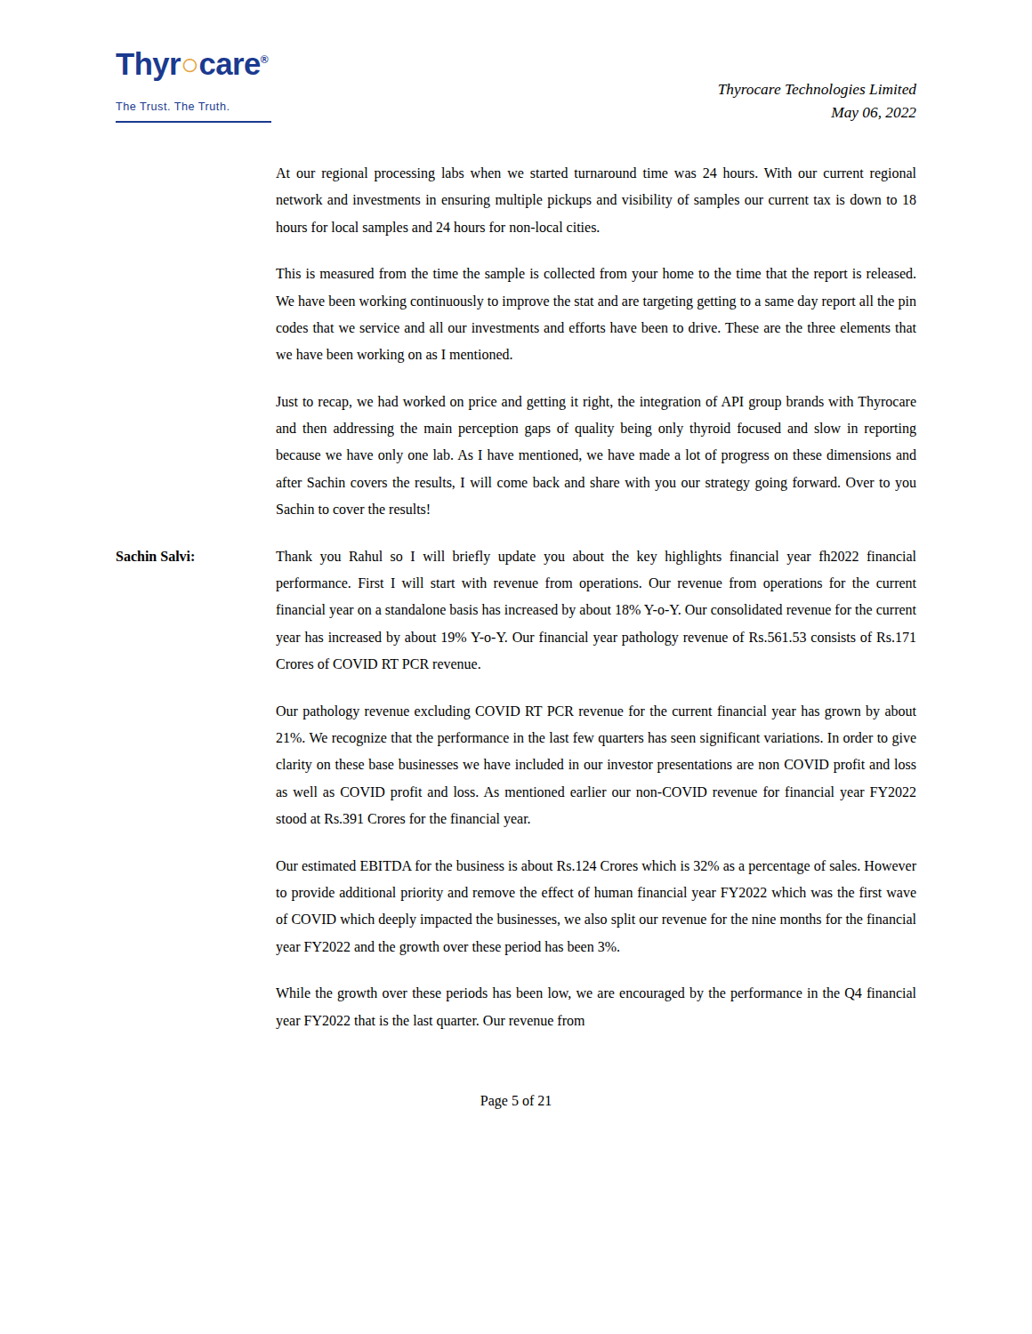Thyr○care®
The Trust. The Truth.
Thyrocare Technologies Limited
May 06, 2022
At our regional processing labs when we started turnaround time was 24 hours. With our current regional network and investments in ensuring multiple pickups and visibility of samples our current tax is down to 18 hours for local samples and 24 hours for non-local cities.
This is measured from the time the sample is collected from your home to the time that the report is released. We have been working continuously to improve the stat and are targeting getting to a same day report all the pin codes that we service and all our investments and efforts have been to drive. These are the three elements that we have been working on as I mentioned.
Just to recap, we had worked on price and getting it right, the integration of API group brands with Thyrocare and then addressing the main perception gaps of quality being only thyroid focused and slow in reporting because we have only one lab. As I have mentioned, we have made a lot of progress on these dimensions and after Sachin covers the results, I will come back and share with you our strategy going forward. Over to you Sachin to cover the results!
Sachin Salvi:
Thank you Rahul so I will briefly update you about the key highlights financial year fh2022 financial performance. First I will start with revenue from operations. Our revenue from operations for the current financial year on a standalone basis has increased by about 18% Y-o-Y. Our consolidated revenue for the current year has increased by about 19% Y-o-Y. Our financial year pathology revenue of Rs.561.53 consists of Rs.171 Crores of COVID RT PCR revenue.
Our pathology revenue excluding COVID RT PCR revenue for the current financial year has grown by about 21%. We recognize that the performance in the last few quarters has seen significant variations. In order to give clarity on these base businesses we have included in our investor presentations are non COVID profit and loss as well as COVID profit and loss. As mentioned earlier our non-COVID revenue for financial year FY2022 stood at Rs.391 Crores for the financial year.
Our estimated EBITDA for the business is about Rs.124 Crores which is 32% as a percentage of sales. However to provide additional priority and remove the effect of human financial year FY2022 which was the first wave of COVID which deeply impacted the businesses, we also split our revenue for the nine months for the financial year FY2022 and the growth over these period has been 3%.
While the growth over these periods has been low, we are encouraged by the performance in the Q4 financial year FY2022 that is the last quarter. Our revenue from
Page 5 of 21